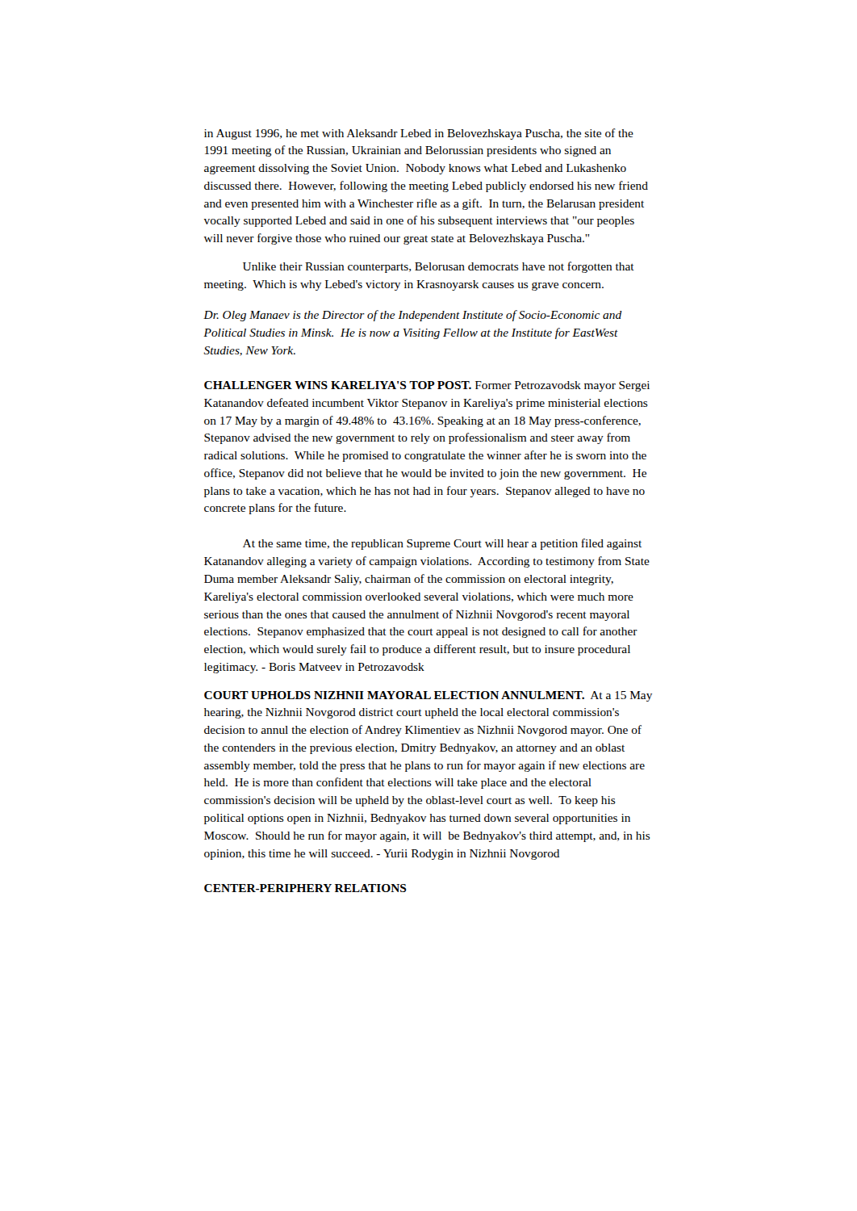in August 1996, he met with Aleksandr Lebed in Belovezhskaya Puscha, the site of the 1991 meeting of the Russian, Ukrainian and Belorussian presidents who signed an agreement dissolving the Soviet Union. Nobody knows what Lebed and Lukashenko discussed there. However, following the meeting Lebed publicly endorsed his new friend and even presented him with a Winchester rifle as a gift. In turn, the Belarusan president vocally supported Lebed and said in one of his subsequent interviews that "our peoples will never forgive those who ruined our great state at Belovezhskaya Puscha."
Unlike their Russian counterparts, Belorusan democrats have not forgotten that meeting. Which is why Lebed's victory in Krasnoyarsk causes us grave concern.
Dr. Oleg Manaev is the Director of the Independent Institute of Socio-Economic and Political Studies in Minsk. He is now a Visiting Fellow at the Institute for EastWest Studies, New York.
CHALLENGER WINS KARELIYA'S TOP POST. Former Petrozavodsk mayor Sergei Katanandov defeated incumbent Viktor Stepanov in Kareliya's prime ministerial elections on 17 May by a margin of 49.48% to 43.16%. Speaking at an 18 May press-conference, Stepanov advised the new government to rely on professionalism and steer away from radical solutions. While he promised to congratulate the winner after he is sworn into the office, Stepanov did not believe that he would be invited to join the new government. He plans to take a vacation, which he has not had in four years. Stepanov alleged to have no concrete plans for the future.
At the same time, the republican Supreme Court will hear a petition filed against Katanandov alleging a variety of campaign violations. According to testimony from State Duma member Aleksandr Saliy, chairman of the commission on electoral integrity, Kareliya's electoral commission overlooked several violations, which were much more serious than the ones that caused the annulment of Nizhnii Novgorod's recent mayoral elections. Stepanov emphasized that the court appeal is not designed to call for another election, which would surely fail to produce a different result, but to insure procedural legitimacy. - Boris Matveev in Petrozavodsk
COURT UPHOLDS NIZHNII MAYORAL ELECTION ANNULMENT. At a 15 May hearing, the Nizhnii Novgorod district court upheld the local electoral commission's decision to annul the election of Andrey Klimentiev as Nizhnii Novgorod mayor. One of the contenders in the previous election, Dmitry Bednyakov, an attorney and an oblast assembly member, told the press that he plans to run for mayor again if new elections are held. He is more than confident that elections will take place and the electoral commission's decision will be upheld by the oblast-level court as well. To keep his political options open in Nizhnii, Bednyakov has turned down several opportunities in Moscow. Should he run for mayor again, it will be Bednyakov's third attempt, and, in his opinion, this time he will succeed. - Yurii Rodygin in Nizhnii Novgorod
CENTER-PERIPHERY RELATIONS